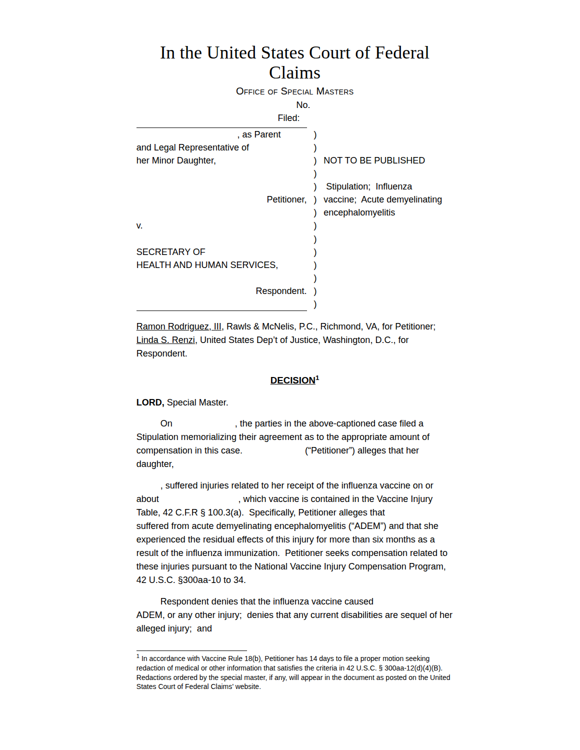In the United States Court of Federal Claims
Office of Special Masters
No.
Filed:
| , as Parent | ) | |
| and Legal Representative of | ) | |
| her Minor Daughter, | ) | NOT TO BE PUBLISHED |
| | ) | |
| | ) | Stipulation; Influenza |
| Petitioner, | ) | vaccine; Acute demyelinating |
| | ) | encephalomyelitis |
| v. | ) | |
| | ) | |
| SECRETARY OF | ) | |
| HEALTH AND HUMAN SERVICES, | ) | |
| | ) | |
| Respondent. | ) | |
| | ) | |
Ramon Rodriguez, III, Rawls & McNelis, P.C., Richmond, VA, for Petitioner;
Linda S. Renzi, United States Dep’t of Justice, Washington, D.C., for Respondent.
DECISION1
LORD, Special Master.
On , the parties in the above-captioned case filed a Stipulation memorializing their agreement as to the appropriate amount of compensation in this case. (“Petitioner”) alleges that her daughter,
, suffered injuries related to her receipt of the influenza vaccine on or about , which vaccine is contained in the Vaccine Injury Table, 42 C.F.R § 100.3(a). Specifically, Petitioner alleges that suffered from acute demyelinating encephalomyelitis (“ADEM”) and that she experienced the residual effects of this injury for more than six months as a result of the influenza immunization. Petitioner seeks compensation related to these injuries pursuant to the National Vaccine Injury Compensation Program, 42 U.S.C. §300aa-10 to 34.
Respondent denies that the influenza vaccine caused ADEM, or any other injury; denies that any current disabilities are sequel of her alleged injury; and
1 In accordance with Vaccine Rule 18(b), Petitioner has 14 days to file a proper motion seeking redaction of medical or other information that satisfies the criteria in 42 U.S.C. § 300aa-12(d)(4)(B). Redactions ordered by the special master, if any, will appear in the document as posted on the United States Court of Federal Claims’ website.